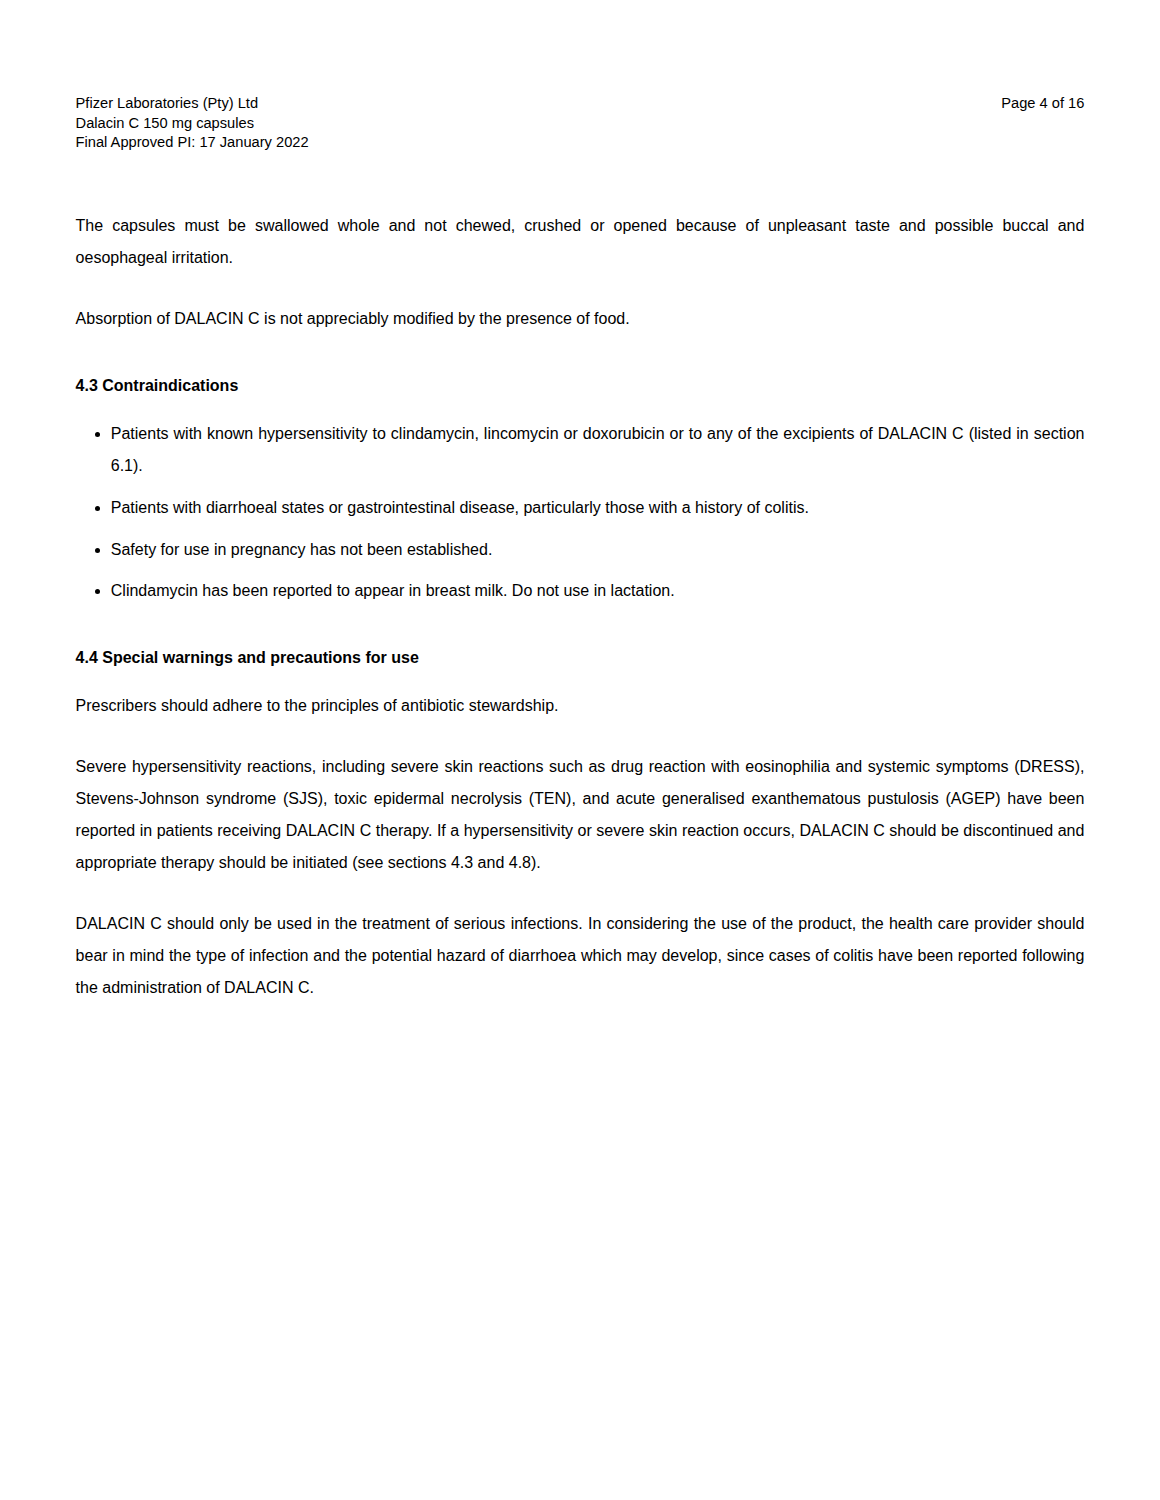Pfizer Laboratories (Pty) Ltd
Dalacin C 150 mg capsules
Final Approved PI: 17 January 2022
Page 4 of 16
The capsules must be swallowed whole and not chewed, crushed or opened because of unpleasant taste and possible buccal and oesophageal irritation.
Absorption of DALACIN C is not appreciably modified by the presence of food.
4.3 Contraindications
Patients with known hypersensitivity to clindamycin, lincomycin or doxorubicin or to any of the excipients of DALACIN C (listed in section 6.1).
Patients with diarrhoeal states or gastrointestinal disease, particularly those with a history of colitis.
Safety for use in pregnancy has not been established.
Clindamycin has been reported to appear in breast milk. Do not use in lactation.
4.4 Special warnings and precautions for use
Prescribers should adhere to the principles of antibiotic stewardship.
Severe hypersensitivity reactions, including severe skin reactions such as drug reaction with eosinophilia and systemic symptoms (DRESS), Stevens-Johnson syndrome (SJS), toxic epidermal necrolysis (TEN), and acute generalised exanthematous pustulosis (AGEP) have been reported in patients receiving DALACIN C therapy. If a hypersensitivity or severe skin reaction occurs, DALACIN C should be discontinued and appropriate therapy should be initiated (see sections 4.3 and 4.8).
DALACIN C should only be used in the treatment of serious infections. In considering the use of the product, the health care provider should bear in mind the type of infection and the potential hazard of diarrhoea which may develop, since cases of colitis have been reported following the administration of DALACIN C.